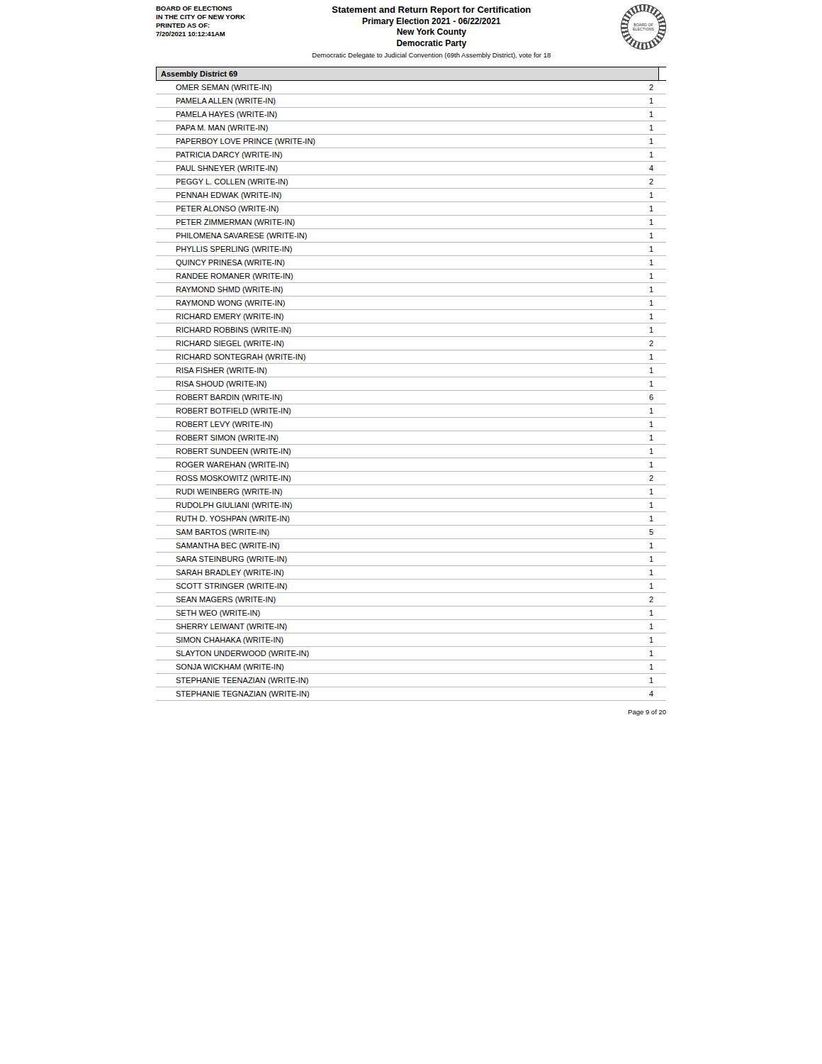BOARD OF ELECTIONS
IN THE CITY OF NEW YORK
PRINTED AS OF:
7/20/2021 10:12:41AM
Statement and Return Report for Certification
Primary Election 2021 - 06/22/2021
New York County
Democratic Party
Democratic Delegate to Judicial Convention (69th Assembly District), vote for 18
BOARD OF
ELECTIONS
Assembly District 69
| OMER SEMAN (WRITE-IN) | 2 |
| PAMELA ALLEN (WRITE-IN) | 1 |
| PAMELA HAYES (WRITE-IN) | 1 |
| PAPA M. MAN (WRITE-IN) | 1 |
| PAPERBOY LOVE PRINCE (WRITE-IN) | 1 |
| PATRICIA DARCY (WRITE-IN) | 1 |
| PAUL SHNEYER (WRITE-IN) | 4 |
| PEGGY L. COLLEN (WRITE-IN) | 2 |
| PENNAH EDWAK (WRITE-IN) | 1 |
| PETER ALONSO (WRITE-IN) | 1 |
| PETER ZIMMERMAN (WRITE-IN) | 1 |
| PHILOMENA SAVARESE (WRITE-IN) | 1 |
| PHYLLIS SPERLING (WRITE-IN) | 1 |
| QUINCY PRINESA (WRITE-IN) | 1 |
| RANDEE ROMANER (WRITE-IN) | 1 |
| RAYMOND SHMD (WRITE-IN) | 1 |
| RAYMOND WONG (WRITE-IN) | 1 |
| RICHARD EMERY (WRITE-IN) | 1 |
| RICHARD ROBBINS (WRITE-IN) | 1 |
| RICHARD SIEGEL (WRITE-IN) | 2 |
| RICHARD SONTEGRAH (WRITE-IN) | 1 |
| RISA FISHER (WRITE-IN) | 1 |
| RISA SHOUD (WRITE-IN) | 1 |
| ROBERT BARDIN (WRITE-IN) | 6 |
| ROBERT BOTFIELD (WRITE-IN) | 1 |
| ROBERT LEVY (WRITE-IN) | 1 |
| ROBERT SIMON (WRITE-IN) | 1 |
| ROBERT SUNDEEN (WRITE-IN) | 1 |
| ROGER WAREHAN (WRITE-IN) | 1 |
| ROSS MOSKOWITZ (WRITE-IN) | 2 |
| RUDI WEINBERG (WRITE-IN) | 1 |
| RUDOLPH GIULIANI (WRITE-IN) | 1 |
| RUTH D. YOSHPAN (WRITE-IN) | 1 |
| SAM BARTOS (WRITE-IN) | 5 |
| SAMANTHA BEC (WRITE-IN) | 1 |
| SARA STEINBURG (WRITE-IN) | 1 |
| SARAH BRADLEY (WRITE-IN) | 1 |
| SCOTT STRINGER (WRITE-IN) | 1 |
| SEAN MAGERS (WRITE-IN) | 2 |
| SETH WEO (WRITE-IN) | 1 |
| SHERRY LEIWANT (WRITE-IN) | 1 |
| SIMON CHAHAKA (WRITE-IN) | 1 |
| SLAYTON UNDERWOOD (WRITE-IN) | 1 |
| SONJA WICKHAM (WRITE-IN) | 1 |
| STEPHANIE TEENAZIAN (WRITE-IN) | 1 |
| STEPHANIE TEGNAZIAN (WRITE-IN) | 4 |
Page 9 of 20